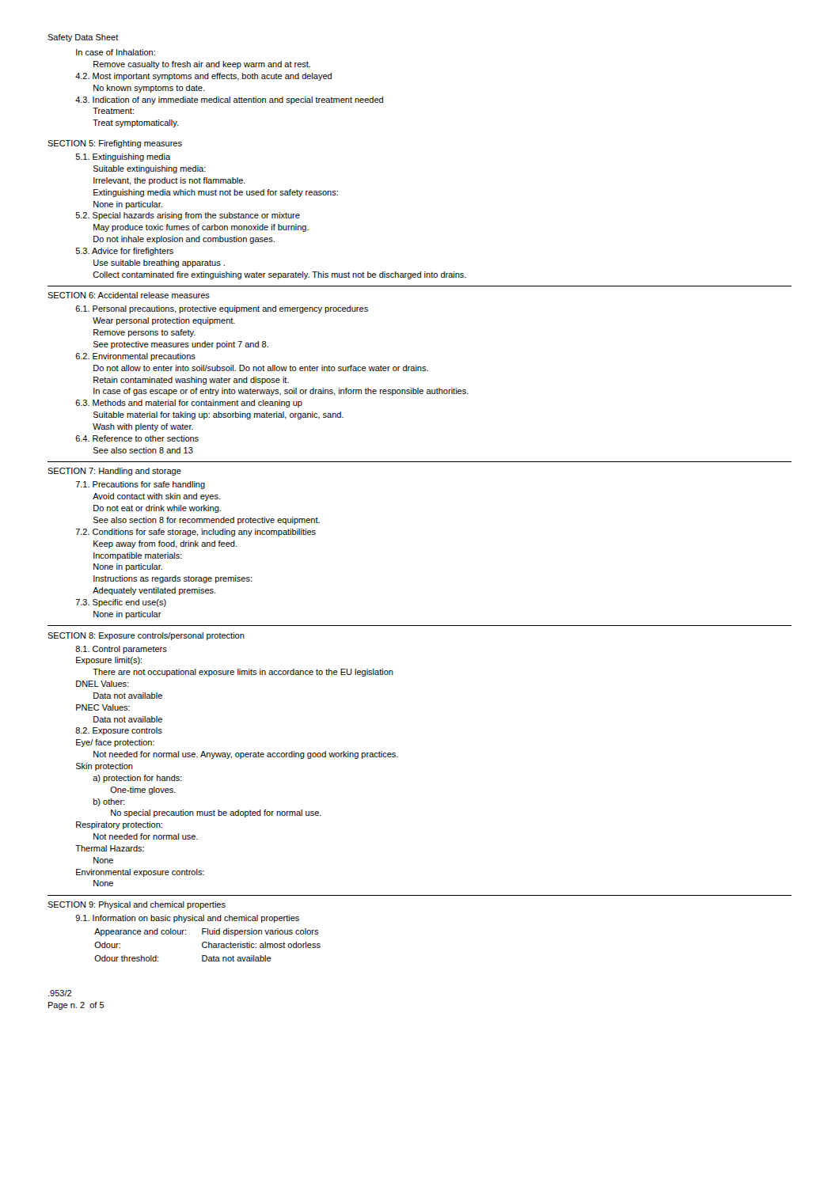Safety Data Sheet
In case of Inhalation:
Remove casualty to fresh air and keep warm and at rest.
4.2. Most important symptoms and effects, both acute and delayed
No known symptoms to date.
4.3. Indication of any immediate medical attention and special treatment needed
Treatment:
Treat symptomatically.
SECTION 5: Firefighting measures
5.1. Extinguishing media
Suitable extinguishing media:
Irrelevant, the product is not flammable.
Extinguishing media which must not be used for safety reasons:
None in particular.
5.2. Special hazards arising from the substance or mixture
May produce toxic fumes of carbon monoxide if burning.
Do not inhale explosion and combustion gases.
5.3. Advice for firefighters
Use suitable breathing apparatus .
Collect contaminated fire extinguishing water separately. This must not be discharged into drains.
SECTION 6: Accidental release measures
6.1. Personal precautions, protective equipment and emergency procedures
Wear personal protection equipment.
Remove persons to safety.
See protective measures under point 7 and 8.
6.2. Environmental precautions
Do not allow to enter into soil/subsoil. Do not allow to enter into surface water or drains.
Retain contaminated washing water and dispose it.
In case of gas escape or of entry into waterways, soil or drains, inform the responsible authorities.
6.3. Methods and material for containment and cleaning up
Suitable material for taking up: absorbing material, organic, sand.
Wash with plenty of water.
6.4. Reference to other sections
See also section 8 and 13
SECTION 7: Handling and storage
7.1. Precautions for safe handling
Avoid contact with skin and eyes.
Do not eat or drink while working.
See also section 8 for recommended protective equipment.
7.2. Conditions for safe storage, including any incompatibilities
Keep away from food, drink and feed.
Incompatible materials:
None in particular.
Instructions as regards storage premises:
Adequately ventilated premises.
7.3. Specific end use(s)
None in particular
SECTION 8: Exposure controls/personal protection
8.1. Control parameters
Exposure limit(s):
There are not occupational exposure limits in accordance to the EU legislation
DNEL Values:
Data not available
PNEC Values:
Data not available
8.2. Exposure controls
Eye/ face protection:
Not needed for normal use. Anyway, operate according good working practices.
Skin protection
a) protection for hands:
One-time gloves.
b) other:
No special precaution must be adopted for normal use.
Respiratory protection:
Not needed for normal use.
Thermal Hazards:
None
Environmental exposure controls:
None
SECTION 9: Physical and chemical properties
9.1. Information on basic physical and chemical properties
| Appearance and colour: | Fluid dispersion various colors |
| Odour: | Characteristic: almost odorless |
| Odour threshold: | Data not available |
.953/2
Page n. 2 of 5